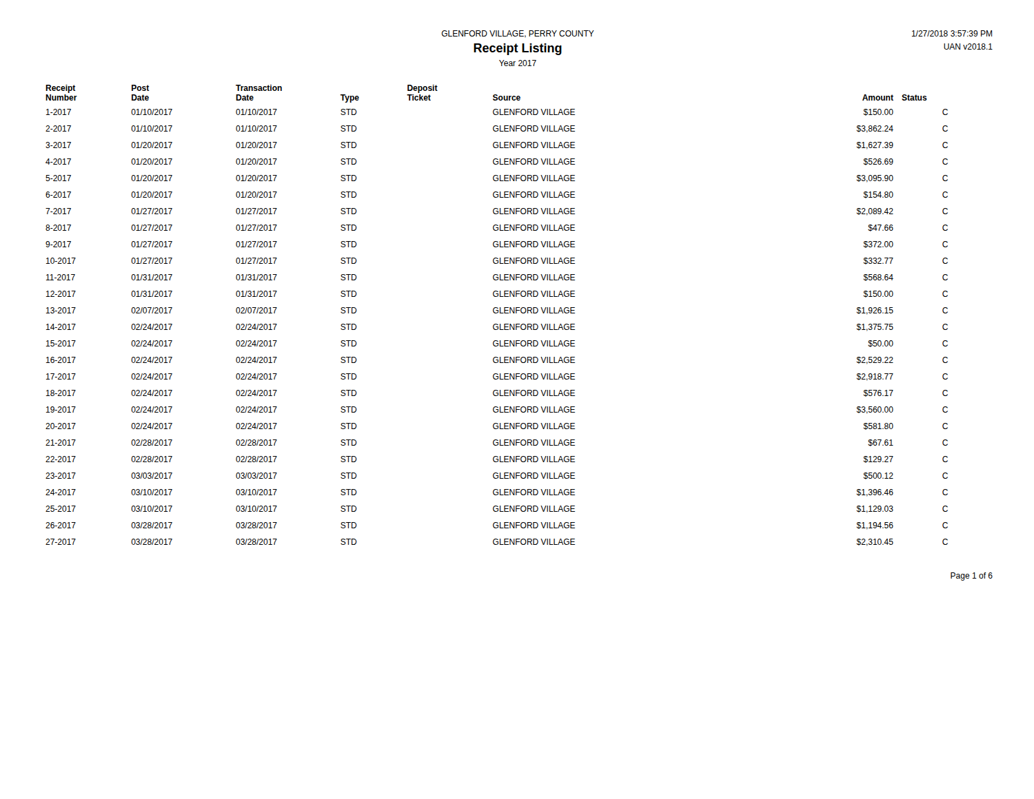GLENFORD VILLAGE, PERRY COUNTY
Receipt Listing
Year 2017
1/27/2018 3:57:39 PM
UAN v2018.1
| Receipt Number | Post Date | Transaction Date | Type | Deposit Ticket | Source | Amount | Status |
| --- | --- | --- | --- | --- | --- | --- | --- |
| 1-2017 | 01/10/2017 | 01/10/2017 | STD | | GLENFORD VILLAGE | $150.00 | C |
| 2-2017 | 01/10/2017 | 01/10/2017 | STD | | GLENFORD VILLAGE | $3,862.24 | C |
| 3-2017 | 01/20/2017 | 01/20/2017 | STD | | GLENFORD VILLAGE | $1,627.39 | C |
| 4-2017 | 01/20/2017 | 01/20/2017 | STD | | GLENFORD VILLAGE | $526.69 | C |
| 5-2017 | 01/20/2017 | 01/20/2017 | STD | | GLENFORD VILLAGE | $3,095.90 | C |
| 6-2017 | 01/20/2017 | 01/20/2017 | STD | | GLENFORD VILLAGE | $154.80 | C |
| 7-2017 | 01/27/2017 | 01/27/2017 | STD | | GLENFORD VILLAGE | $2,089.42 | C |
| 8-2017 | 01/27/2017 | 01/27/2017 | STD | | GLENFORD VILLAGE | $47.66 | C |
| 9-2017 | 01/27/2017 | 01/27/2017 | STD | | GLENFORD VILLAGE | $372.00 | C |
| 10-2017 | 01/27/2017 | 01/27/2017 | STD | | GLENFORD VILLAGE | $332.77 | C |
| 11-2017 | 01/31/2017 | 01/31/2017 | STD | | GLENFORD VILLAGE | $568.64 | C |
| 12-2017 | 01/31/2017 | 01/31/2017 | STD | | GLENFORD VILLAGE | $150.00 | C |
| 13-2017 | 02/07/2017 | 02/07/2017 | STD | | GLENFORD VILLAGE | $1,926.15 | C |
| 14-2017 | 02/24/2017 | 02/24/2017 | STD | | GLENFORD VILLAGE | $1,375.75 | C |
| 15-2017 | 02/24/2017 | 02/24/2017 | STD | | GLENFORD VILLAGE | $50.00 | C |
| 16-2017 | 02/24/2017 | 02/24/2017 | STD | | GLENFORD VILLAGE | $2,529.22 | C |
| 17-2017 | 02/24/2017 | 02/24/2017 | STD | | GLENFORD VILLAGE | $2,918.77 | C |
| 18-2017 | 02/24/2017 | 02/24/2017 | STD | | GLENFORD VILLAGE | $576.17 | C |
| 19-2017 | 02/24/2017 | 02/24/2017 | STD | | GLENFORD VILLAGE | $3,560.00 | C |
| 20-2017 | 02/24/2017 | 02/24/2017 | STD | | GLENFORD VILLAGE | $581.80 | C |
| 21-2017 | 02/28/2017 | 02/28/2017 | STD | | GLENFORD VILLAGE | $67.61 | C |
| 22-2017 | 02/28/2017 | 02/28/2017 | STD | | GLENFORD VILLAGE | $129.27 | C |
| 23-2017 | 03/03/2017 | 03/03/2017 | STD | | GLENFORD VILLAGE | $500.12 | C |
| 24-2017 | 03/10/2017 | 03/10/2017 | STD | | GLENFORD VILLAGE | $1,396.46 | C |
| 25-2017 | 03/10/2017 | 03/10/2017 | STD | | GLENFORD VILLAGE | $1,129.03 | C |
| 26-2017 | 03/28/2017 | 03/28/2017 | STD | | GLENFORD VILLAGE | $1,194.56 | C |
| 27-2017 | 03/28/2017 | 03/28/2017 | STD | | GLENFORD VILLAGE | $2,310.45 | C |
Page 1 of 6